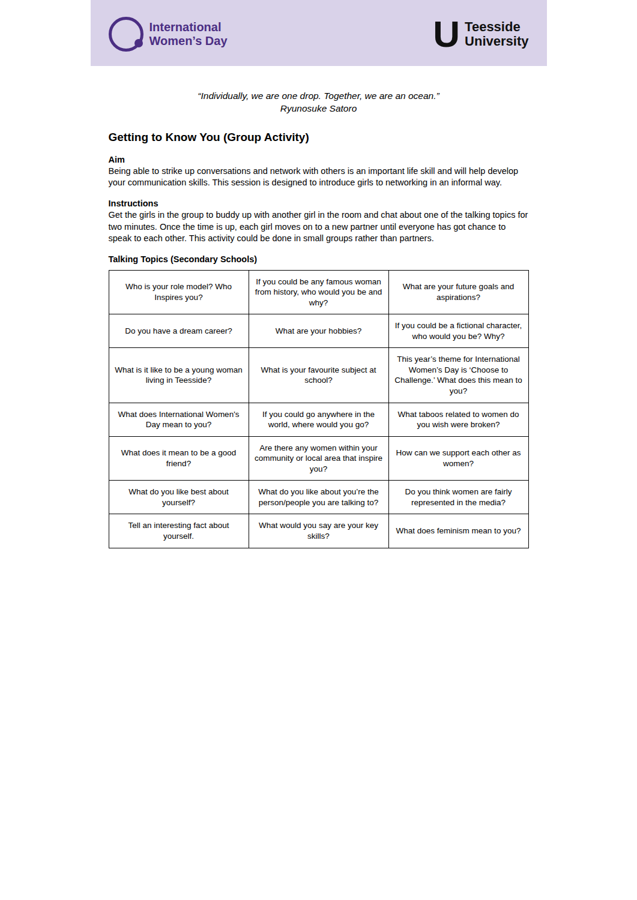International
Women’s Day
U
Teesside
University
“Individually, we are one drop. Together, we are an ocean.”
Ryunosuke Satoro
Getting to Know You (Group Activity)
Aim
Being able to strike up conversations and network with others is an important life skill and will help develop your communication skills. This session is designed to introduce girls to networking in an informal way.
Instructions
Get the girls in the group to buddy up with another girl in the room and chat about one of the talking topics for two minutes. Once the time is up, each girl moves on to a new partner until everyone has got chance to speak to each other. This activity could be done in small groups rather than partners.
Talking Topics (Secondary Schools)
| Who is your role model? Who Inspires you? | If you could be any famous woman from history, who would you be and why? | What are your future goals and aspirations? |
| Do you have a dream career? | What are your hobbies? | If you could be a fictional character, who would you be? Why? |
| What is it like to be a young woman living in Teesside? | What is your favourite subject at school? | This year’s theme for International Women’s Day is ‘Choose to Challenge.’ What does this mean to you? |
| What does International Women's Day mean to you? | If you could go anywhere in the world, where would you go? | What taboos related to women do you wish were broken? |
| What does it mean to be a good friend? | Are there any women within your community or local area that inspire you? | How can we support each other as women? |
| What do you like best about yourself? | What do you like about you’re the person/people you are talking to? | Do you think women are fairly represented in the media? |
| Tell an interesting fact about yourself. | What would you say are your key skills? | What does feminism mean to you? |